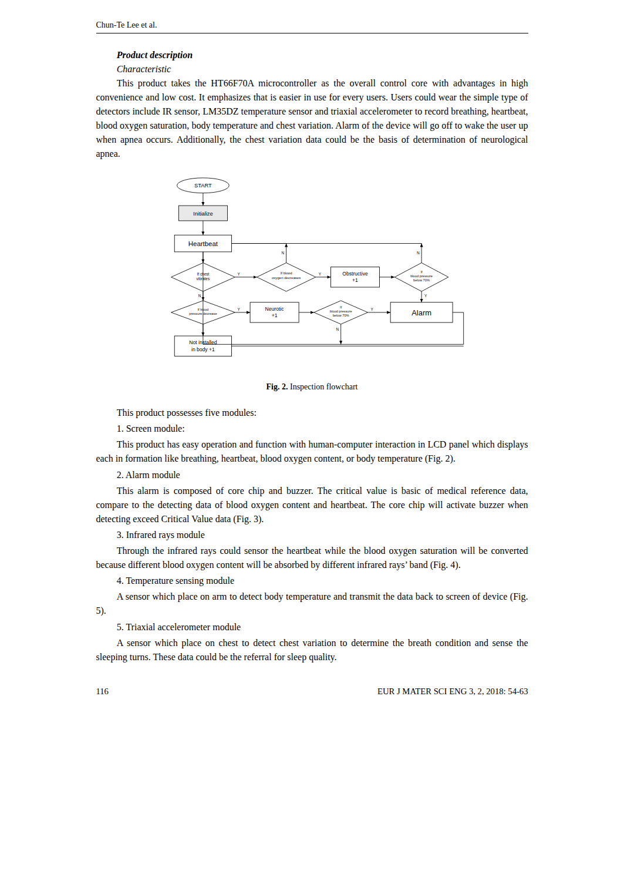Chun-Te Lee et al.
Product description
Characteristic
This product takes the HT66F70A microcontroller as the overall control core with advantages in high convenience and low cost. It emphasizes that is easier in use for every users. Users could wear the simple type of detectors include IR sensor, LM35DZ temperature sensor and triaxial accelerometer to record breathing, heartbeat, blood oxygen saturation, body temperature and chest variation. Alarm of the device will go off to wake the user up when apnea occurs. Additionally, the chest variation data could be the basis of determination of neurological apnea.
START Initialize Heartbeat If chest vibrates Y If blood oxygen decreases N Y Obstructive +1 If blood pressure below 70% N Y Alarm N If blood pressure decrease Y Neurotic +1 If blood pressure below 70% Y N Not installed in body +1
Fig. 2. Inspection flowchart
This product possesses five modules:
1. Screen module:
This product has easy operation and function with human-computer interaction in LCD panel which displays each in formation like breathing, heartbeat, blood oxygen content, or body temperature (Fig. 2).
2. Alarm module
This alarm is composed of core chip and buzzer. The critical value is basic of medical reference data, compare to the detecting data of blood oxygen content and heartbeat. The core chip will activate buzzer when detecting exceed Critical Value data (Fig. 3).
3. Infrared rays module
Through the infrared rays could sensor the heartbeat while the blood oxygen saturation will be converted because different blood oxygen content will be absorbed by different infrared rays’ band (Fig. 4).
4. Temperature sensing module
A sensor which place on arm to detect body temperature and transmit the data back to screen of device (Fig. 5).
5. Triaxial accelerometer module
A sensor which place on chest to detect chest variation to determine the breath condition and sense the sleeping turns. These data could be the referral for sleep quality.
116 EUR J MATER SCI ENG 3, 2, 2018: 54-63